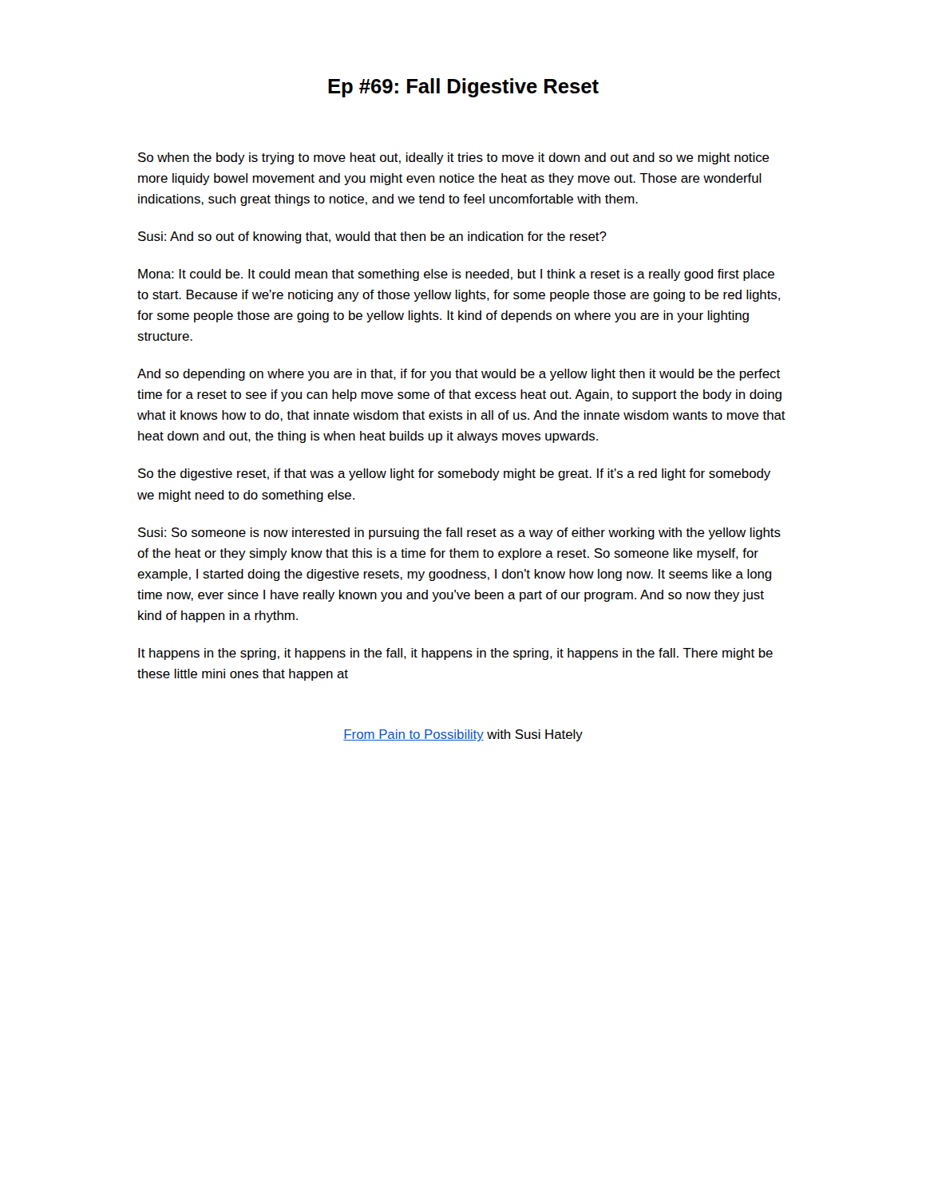Ep #69: Fall Digestive Reset
So when the body is trying to move heat out, ideally it tries to move it down and out and so we might notice more liquidy bowel movement and you might even notice the heat as they move out. Those are wonderful indications, such great things to notice, and we tend to feel uncomfortable with them.
Susi: And so out of knowing that, would that then be an indication for the reset?
Mona: It could be. It could mean that something else is needed, but I think a reset is a really good first place to start. Because if we're noticing any of those yellow lights, for some people those are going to be red lights, for some people those are going to be yellow lights. It kind of depends on where you are in your lighting structure.
And so depending on where you are in that, if for you that would be a yellow light then it would be the perfect time for a reset to see if you can help move some of that excess heat out. Again, to support the body in doing what it knows how to do, that innate wisdom that exists in all of us. And the innate wisdom wants to move that heat down and out, the thing is when heat builds up it always moves upwards.
So the digestive reset, if that was a yellow light for somebody might be great. If it's a red light for somebody we might need to do something else.
Susi: So someone is now interested in pursuing the fall reset as a way of either working with the yellow lights of the heat or they simply know that this is a time for them to explore a reset. So someone like myself, for example, I started doing the digestive resets, my goodness, I don't know how long now. It seems like a long time now, ever since I have really known you and you've been a part of our program. And so now they just kind of happen in a rhythm.
It happens in the spring, it happens in the fall, it happens in the spring, it happens in the fall. There might be these little mini ones that happen at
From Pain to Possibility with Susi Hately